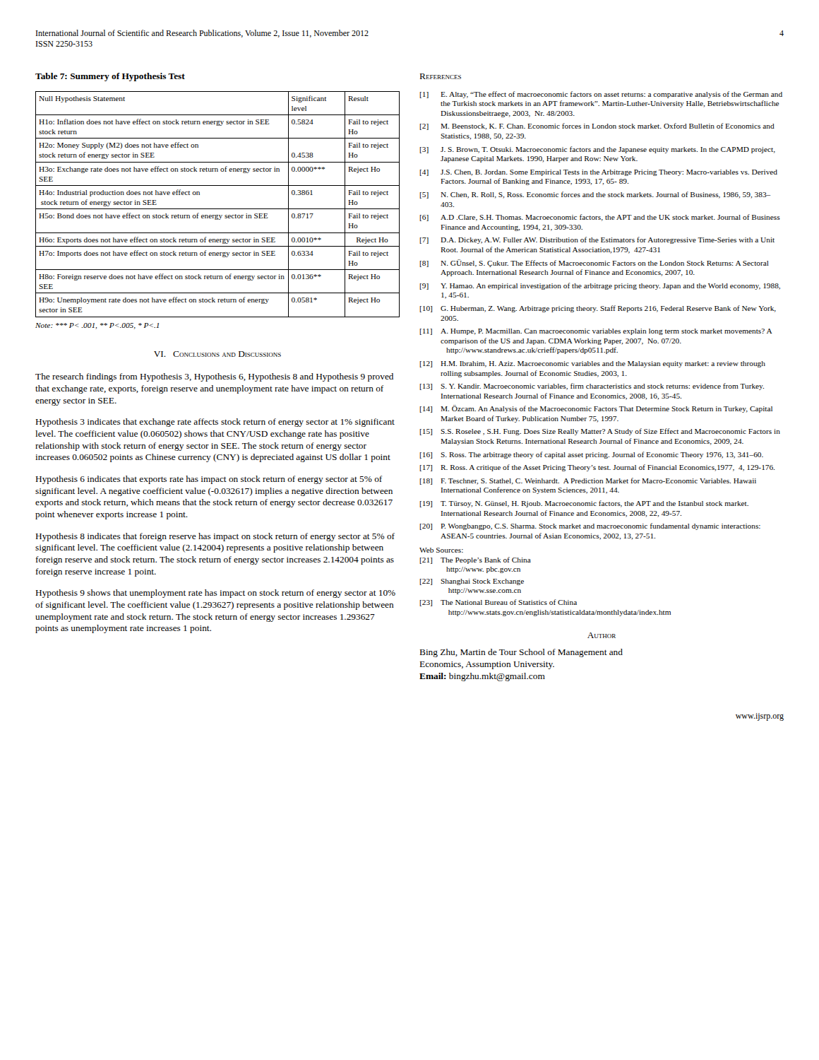International Journal of Scientific and Research Publications, Volume 2, Issue 11, November 2012
ISSN 2250-3153 4
Table 7: Summery of Hypothesis Test
| Null Hypothesis Statement | Significant level | Result |
| --- | --- | --- |
| H1o: Inflation does not have effect on stock return energy sector in SEE stock return | 0.5824 | Fail to reject Ho |
| H2o: Money Supply (M2) does not have effect on stock return of energy sector in SEE | 0.4538 | Fail to reject Ho |
| H3o: Exchange rate does not have effect on stock return of energy sector in SEE | 0.0000*** | Reject Ho |
| H4o: Industrial production does not have effect on stock return of energy sector in SEE | 0.3861 | Fail to reject Ho |
| H5o: Bond does not have effect on stock return of energy sector in SEE | 0.8717 | Fail to reject Ho |
| H6o: Exports does not have effect on stock return of energy sector in SEE | 0.0010** | Reject Ho |
| H7o: Imports does not have effect on stock return of energy sector in SEE | 0.6334 | Fail to reject Ho |
| H8o: Foreign reserve does not have effect on stock return of energy sector in SEE | 0.0136** | Reject Ho |
| H9o: Unemployment rate does not have effect on stock return of energy sector in SEE | 0.0581* | Reject Ho |
Note: *** P< .001, ** P<.005, * P<.1
VI. Conclusions and Discussions
The research findings from Hypothesis 3, Hypothesis 6, Hypothesis 8 and Hypothesis 9 proved that exchange rate, exports, foreign reserve and unemployment rate have impact on return of energy sector in SEE.
Hypothesis 3 indicates that exchange rate affects stock return of energy sector at 1% significant level. The coefficient value (0.060502) shows that CNY/USD exchange rate has positive relationship with stock return of energy sector in SEE. The stock return of energy sector increases 0.060502 points as Chinese currency (CNY) is depreciated against US dollar 1 point
Hypothesis 6 indicates that exports rate has impact on stock return of energy sector at 5% of significant level. A negative coefficient value (-0.032617) implies a negative direction between exports and stock return, which means that the stock return of energy sector decrease 0.032617 point whenever exports increase 1 point.
Hypothesis 8 indicates that foreign reserve has impact on stock return of energy sector at 5% of significant level. The coefficient value (2.142004) represents a positive relationship between foreign reserve and stock return. The stock return of energy sector increases 2.142004 points as foreign reserve increase 1 point.
Hypothesis 9 shows that unemployment rate has impact on stock return of energy sector at 10% of significant level. The coefficient value (1.293627) represents a positive relationship between unemployment rate and stock return. The stock return of energy sector increases 1.293627 points as unemployment rate increases 1 point.
References
E. Altay, “The effect of macroeconomic factors on asset returns: a comparative analysis of the German and the Turkish stock markets in an APT framework”. Martin-Luther-University Halle, Betriebswirtschafliche Diskussionsbeitraege, 2003, Nr. 48/2003.
M. Beenstock, K. F. Chan. Economic forces in London stock market. Oxford Bulletin of Economics and Statistics, 1988, 50, 22-39.
J. S. Brown, T. Otsuki. Macroeconomic factors and the Japanese equity markets. In the CAPMD project, Japanese Capital Markets. 1990, Harper and Row: New York.
J.S. Chen, B. Jordan. Some Empirical Tests in the Arbitrage Pricing Theory: Macro-variables vs. Derived Factors. Journal of Banking and Finance, 1993, 17, 65- 89.
N. Chen, R. Roll, S, Ross. Economic forces and the stock markets. Journal of Business, 1986, 59, 383–403.
A.D .Clare, S.H. Thomas. Macroeconomic factors, the APT and the UK stock market. Journal of Business Finance and Accounting, 1994, 21, 309-330.
D.A. Dickey, A.W. Fuller AW. Distribution of the Estimators for Autoregressive Time-Series with a Unit Root. Journal of the American Statistical Association,1979, 427-431
N. GÜnsel, S. Çukur. The Effects of Macroeconomic Factors on the London Stock Returns: A Sectoral Approach. International Research Journal of Finance and Economics, 2007, 10.
Y. Hamao. An empirical investigation of the arbitrage pricing theory. Japan and the World economy, 1988, 1, 45-61.
G. Huberman, Z. Wang. Arbitrage pricing theory. Staff Reports 216, Federal Reserve Bank of New York, 2005.
A. Humpe, P. Macmillan. Can macroeconomic variables explain long term stock market movements? A comparison of the US and Japan. CDMA Working Paper, 2007, No. 07/20.
http://www.standrews.ac.uk/crieff/papers/dp0511.pdf.
H.M. Ibrahim, H. Aziz. Macroeconomic variables and the Malaysian equity market: a review through rolling subsamples. Journal of Economic Studies, 2003, 1.
S. Y. Kandir. Macroeconomic variables, firm characteristics and stock returns: evidence from Turkey. International Research Journal of Finance and Economics, 2008, 16, 35-45.
M. Özcam. An Analysis of the Macroeconomic Factors That Determine Stock Return in Turkey, Capital Market Board of Turkey. Publication Number 75, 1997.
S.S. Roselee , S.H. Fung. Does Size Really Matter? A Study of Size Effect and Macroeconomic Factors in Malaysian Stock Returns. International Research Journal of Finance and Economics, 2009, 24.
S. Ross. The arbitrage theory of capital asset pricing. Journal of Economic Theory 1976, 13, 341–60.
R. Ross. A critique of the Asset Pricing Theory’s test. Journal of Financial Economics,1977, 4, 129-176.
F. Teschner, S. Stathel, C. Weinhardt. A Prediction Market for Macro-Economic Variables. Hawaii International Conference on System Sciences, 2011, 44.
T. Türsoy, N. Günsel, H. Rjoub. Macroeconomic factors, the APT and the Istanbul stock market. International Research Journal of Finance and Economics, 2008, 22, 49-57.
P. Wongbangpo, C.S. Sharma. Stock market and macroeconomic fundamental dynamic interactions: ASEAN-5 countries. Journal of Asian Economics, 2002, 13, 27-51.
Web Sources:
The People’s Bank of China
http://www. pbc.gov.cn
Shanghai Stock Exchange
http://www.sse.com.cn
The National Bureau of Statistics of China
http://www.stats.gov.cn/english/statisticaldata/monthlydata/index.htm
Author
Bing Zhu, Martin de Tour School of Management and
Economics, Assumption University.
Email: bingzhu.mkt@gmail.com
www.ijsrp.org